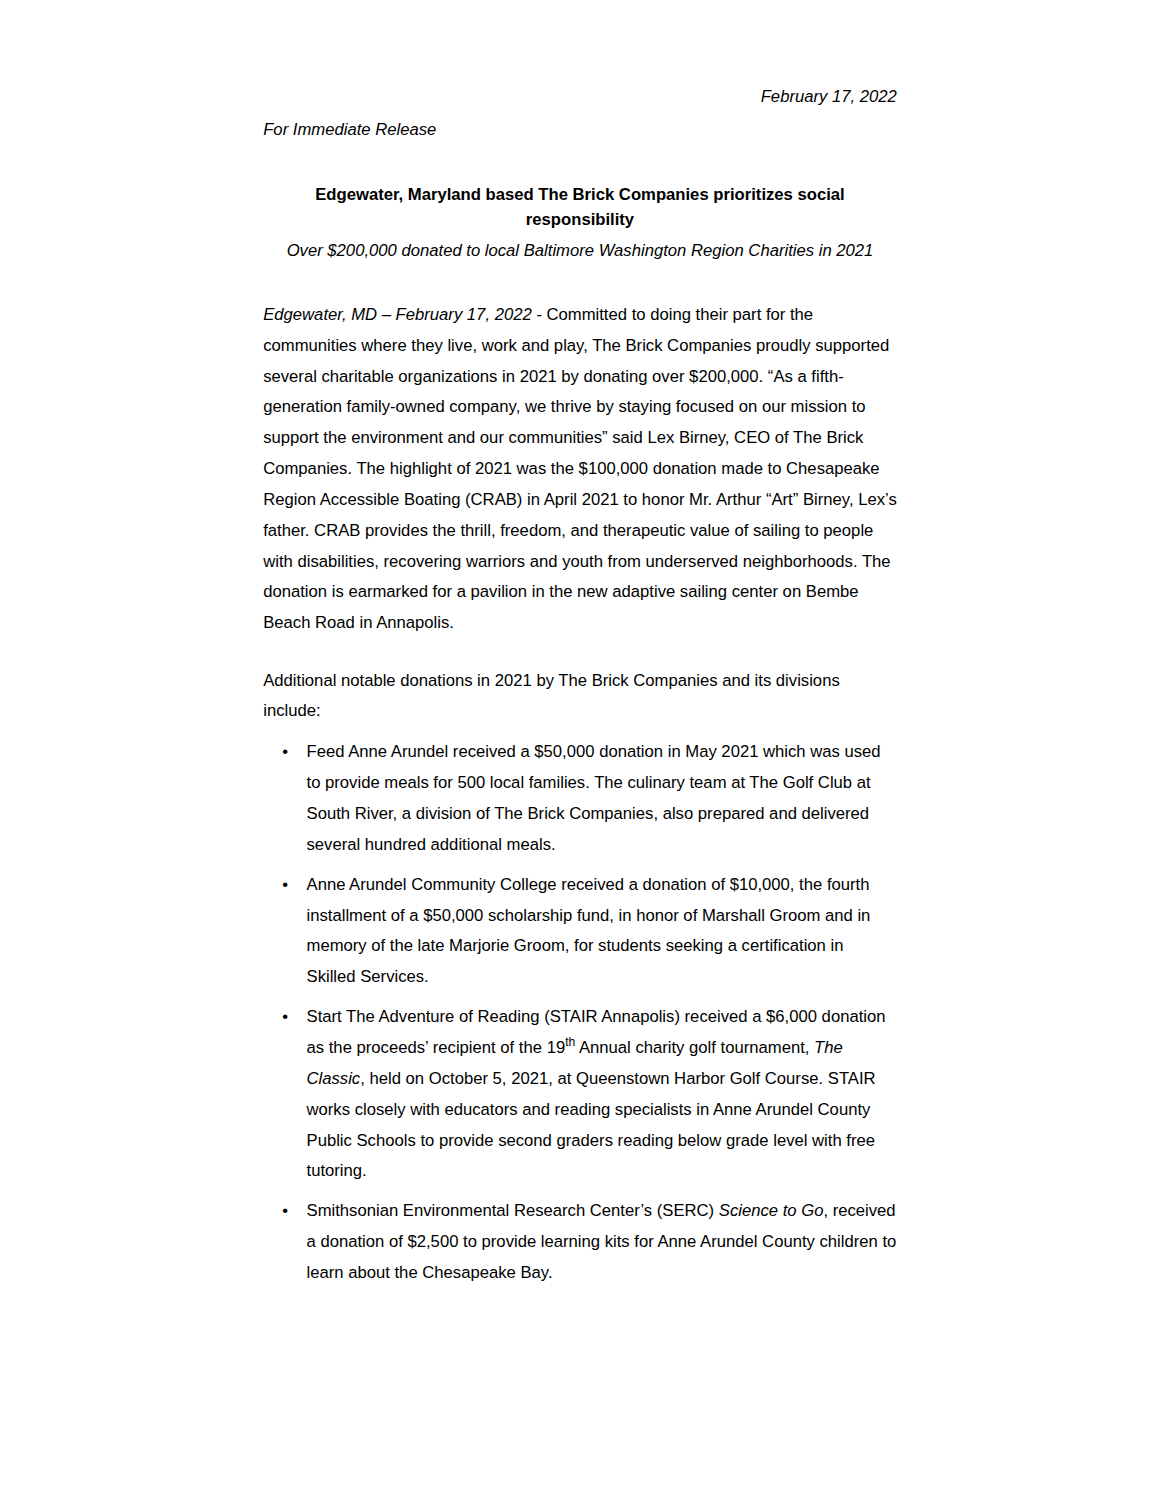February 17, 2022
For Immediate Release
Edgewater, Maryland based The Brick Companies prioritizes social responsibility
Over $200,000 donated to local Baltimore Washington Region Charities in 2021
Edgewater, MD – February 17, 2022 - Committed to doing their part for the communities where they live, work and play, The Brick Companies proudly supported several charitable organizations in 2021 by donating over $200,000. “As a fifth-generation family-owned company, we thrive by staying focused on our mission to support the environment and our communities” said Lex Birney, CEO of The Brick Companies. The highlight of 2021 was the $100,000 donation made to Chesapeake Region Accessible Boating (CRAB) in April 2021 to honor Mr. Arthur “Art” Birney, Lex’s father. CRAB provides the thrill, freedom, and therapeutic value of sailing to people with disabilities, recovering warriors and youth from underserved neighborhoods. The donation is earmarked for a pavilion in the new adaptive sailing center on Bembe Beach Road in Annapolis.
Additional notable donations in 2021 by The Brick Companies and its divisions include:
Feed Anne Arundel received a $50,000 donation in May 2021 which was used to provide meals for 500 local families. The culinary team at The Golf Club at South River, a division of The Brick Companies, also prepared and delivered several hundred additional meals.
Anne Arundel Community College received a donation of $10,000, the fourth installment of a $50,000 scholarship fund, in honor of Marshall Groom and in memory of the late Marjorie Groom, for students seeking a certification in Skilled Services.
Start The Adventure of Reading (STAIR Annapolis) received a $6,000 donation as the proceeds’ recipient of the 19th Annual charity golf tournament, The Classic, held on October 5, 2021, at Queenstown Harbor Golf Course. STAIR works closely with educators and reading specialists in Anne Arundel County Public Schools to provide second graders reading below grade level with free tutoring.
Smithsonian Environmental Research Center’s (SERC) Science to Go, received a donation of $2,500 to provide learning kits for Anne Arundel County children to learn about the Chesapeake Bay.